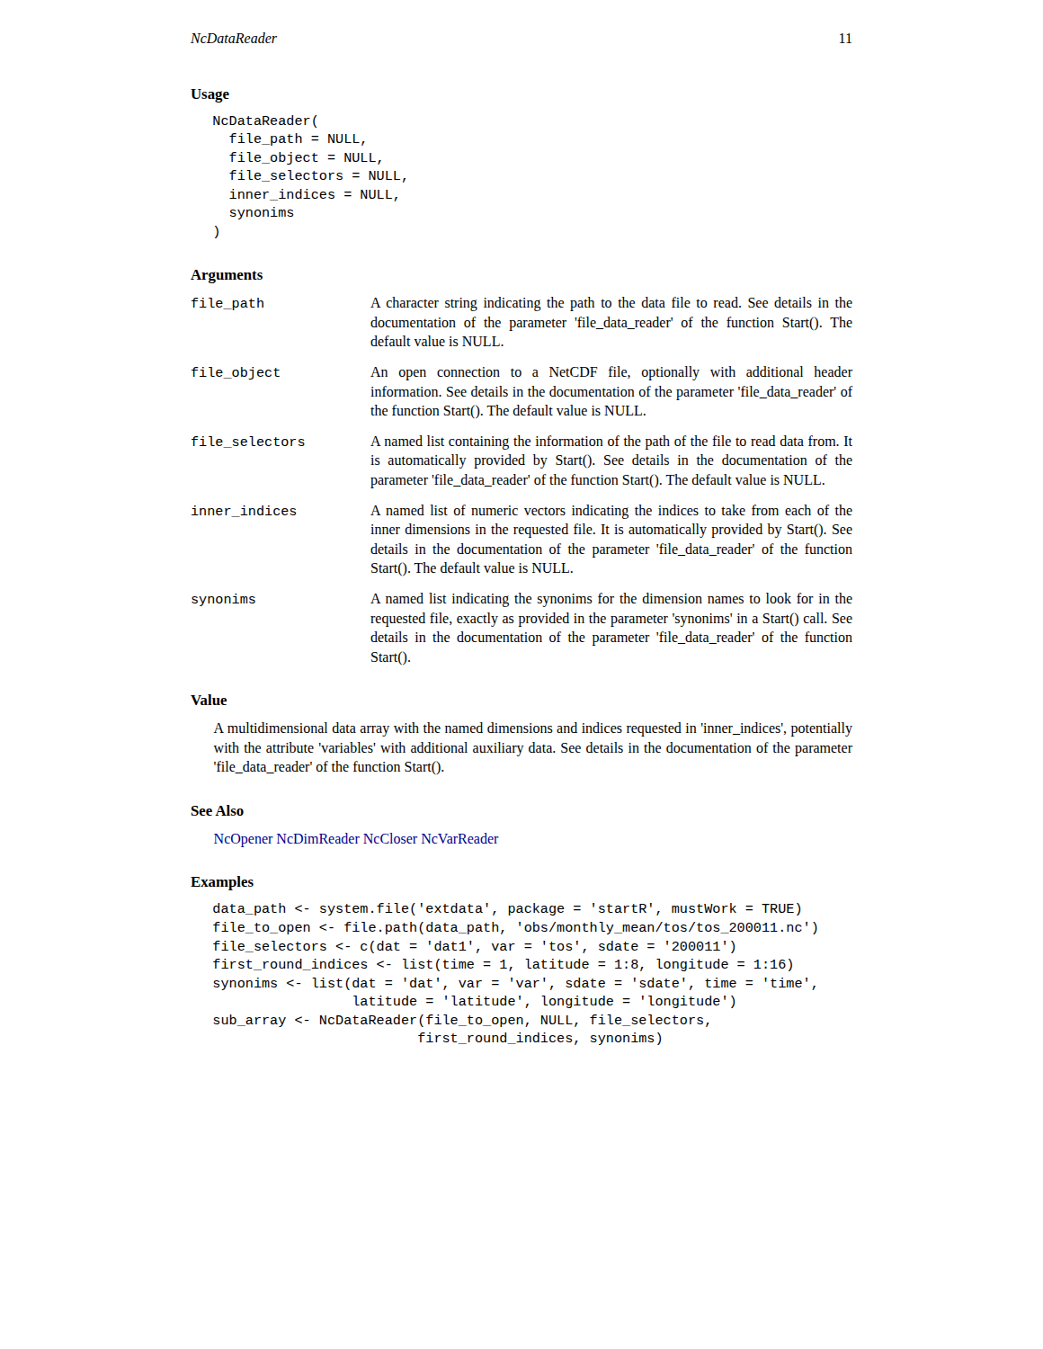NcDataReader 11
Usage
NcDataReader(
  file_path = NULL,
  file_object = NULL,
  file_selectors = NULL,
  inner_indices = NULL,
  synonims
)
Arguments
file_path
A character string indicating the path to the data file to read. See details in the documentation of the parameter 'file_data_reader' of the function Start(). The default value is NULL.
file_object
An open connection to a NetCDF file, optionally with additional header information. See details in the documentation of the parameter 'file_data_reader' of the function Start(). The default value is NULL.
file_selectors
A named list containing the information of the path of the file to read data from. It is automatically provided by Start(). See details in the documentation of the parameter 'file_data_reader' of the function Start(). The default value is NULL.
inner_indices
A named list of numeric vectors indicating the indices to take from each of the inner dimensions in the requested file. It is automatically provided by Start(). See details in the documentation of the parameter 'file_data_reader' of the function Start(). The default value is NULL.
synonims
A named list indicating the synonims for the dimension names to look for in the requested file, exactly as provided in the parameter 'synonims' in a Start() call. See details in the documentation of the parameter 'file_data_reader' of the function Start().
Value
A multidimensional data array with the named dimensions and indices requested in 'inner_indices', potentially with the attribute 'variables' with additional auxiliary data. See details in the documentation of the parameter 'file_data_reader' of the function Start().
See Also
NcOpener NcDimReader NcCloser NcVarReader
Examples
data_path <- system.file('extdata', package = 'startR', mustWork = TRUE)
file_to_open <- file.path(data_path, 'obs/monthly_mean/tos/tos_200011.nc')
file_selectors <- c(dat = 'dat1', var = 'tos', sdate = '200011')
first_round_indices <- list(time = 1, latitude = 1:8, longitude = 1:16)
synonims <- list(dat = 'dat', var = 'var', sdate = 'sdate', time = 'time',
                 latitude = 'latitude', longitude = 'longitude')
sub_array <- NcDataReader(file_to_open, NULL, file_selectors,
                         first_round_indices, synonims)